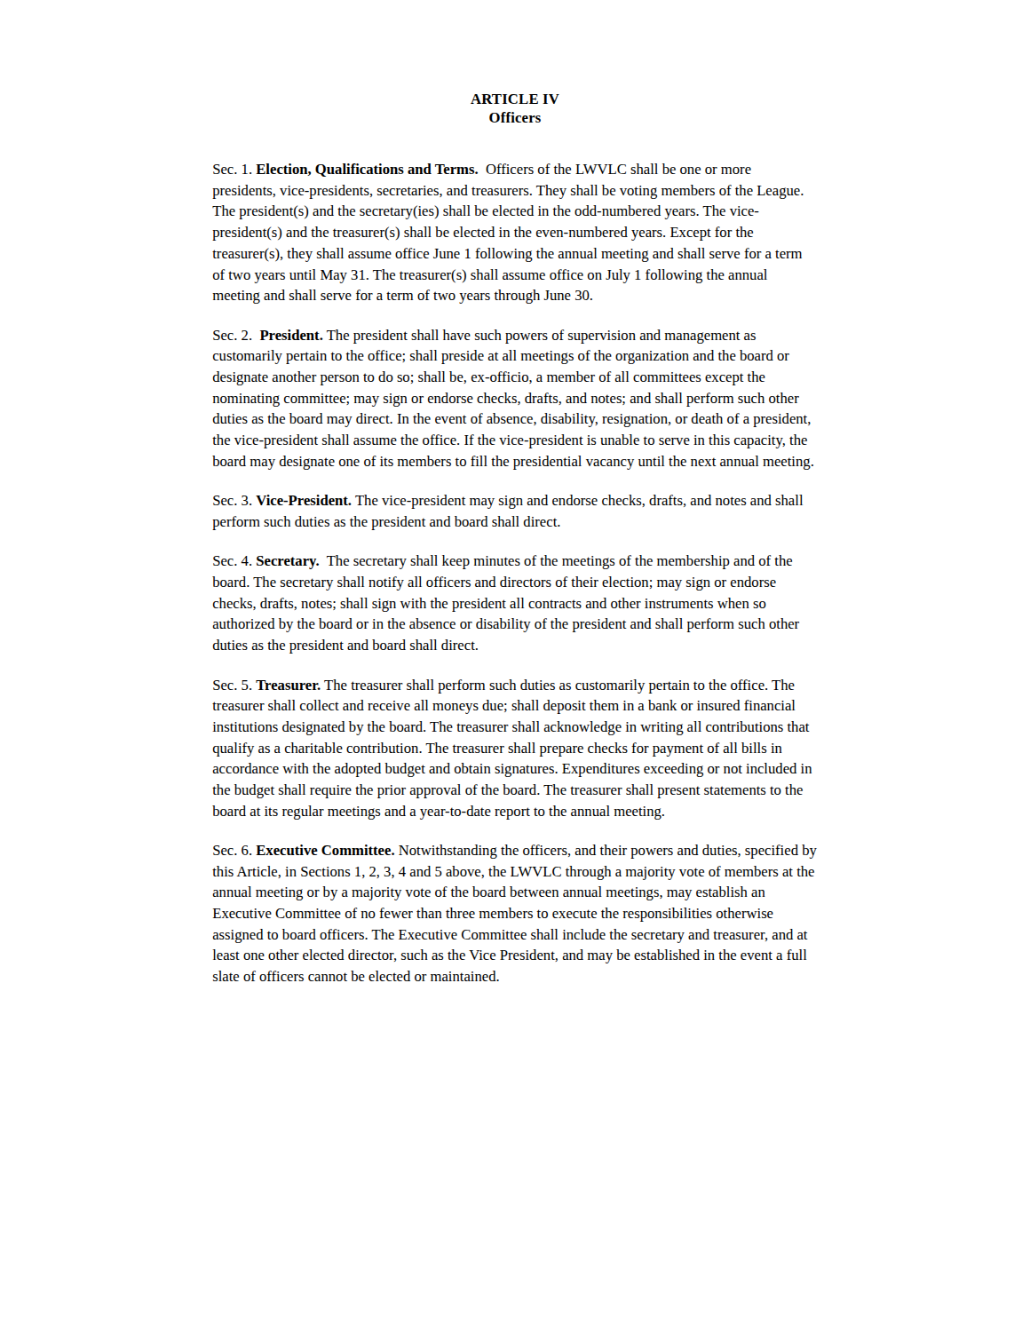ARTICLE IVOfficers
Sec. 1. Election, Qualifications and Terms. Officers of the LWVLC shall be one or more presidents, vice-presidents, secretaries, and treasurers. They shall be voting members of the League. The president(s) and the secretary(ies) shall be elected in the odd-numbered years. The vice-president(s) and the treasurer(s) shall be elected in the even-numbered years. Except for the treasurer(s), they shall assume office June 1 following the annual meeting and shall serve for a term of two years until May 31. The treasurer(s) shall assume office on July 1 following the annual meeting and shall serve for a term of two years through June 30.
Sec. 2. President. The president shall have such powers of supervision and management as customarily pertain to the office; shall preside at all meetings of the organization and the board or designate another person to do so; shall be, ex-officio, a member of all committees except the nominating committee; may sign or endorse checks, drafts, and notes; and shall perform such other duties as the board may direct. In the event of absence, disability, resignation, or death of a president, the vice-president shall assume the office. If the vice-president is unable to serve in this capacity, the board may designate one of its members to fill the presidential vacancy until the next annual meeting.
Sec. 3. Vice-President. The vice-president may sign and endorse checks, drafts, and notes and shall perform such duties as the president and board shall direct.
Sec. 4. Secretary. The secretary shall keep minutes of the meetings of the membership and of the board. The secretary shall notify all officers and directors of their election; may sign or endorse checks, drafts, notes; shall sign with the president all contracts and other instruments when so authorized by the board or in the absence or disability of the president and shall perform such other duties as the president and board shall direct.
Sec. 5. Treasurer. The treasurer shall perform such duties as customarily pertain to the office. The treasurer shall collect and receive all moneys due; shall deposit them in a bank or insured financial institutions designated by the board. The treasurer shall acknowledge in writing all contributions that qualify as a charitable contribution. The treasurer shall prepare checks for payment of all bills in accordance with the adopted budget and obtain signatures. Expenditures exceeding or not included in the budget shall require the prior approval of the board. The treasurer shall present statements to the board at its regular meetings and a year-to-date report to the annual meeting.
Sec. 6. Executive Committee. Notwithstanding the officers, and their powers and duties, specified by this Article, in Sections 1, 2, 3, 4 and 5 above, the LWVLC through a majority vote of members at the annual meeting or by a majority vote of the board between annual meetings, may establish an Executive Committee of no fewer than three members to execute the responsibilities otherwise assigned to board officers. The Executive Committee shall include the secretary and treasurer, and at least one other elected director, such as the Vice President, and may be established in the event a full slate of officers cannot be elected or maintained.